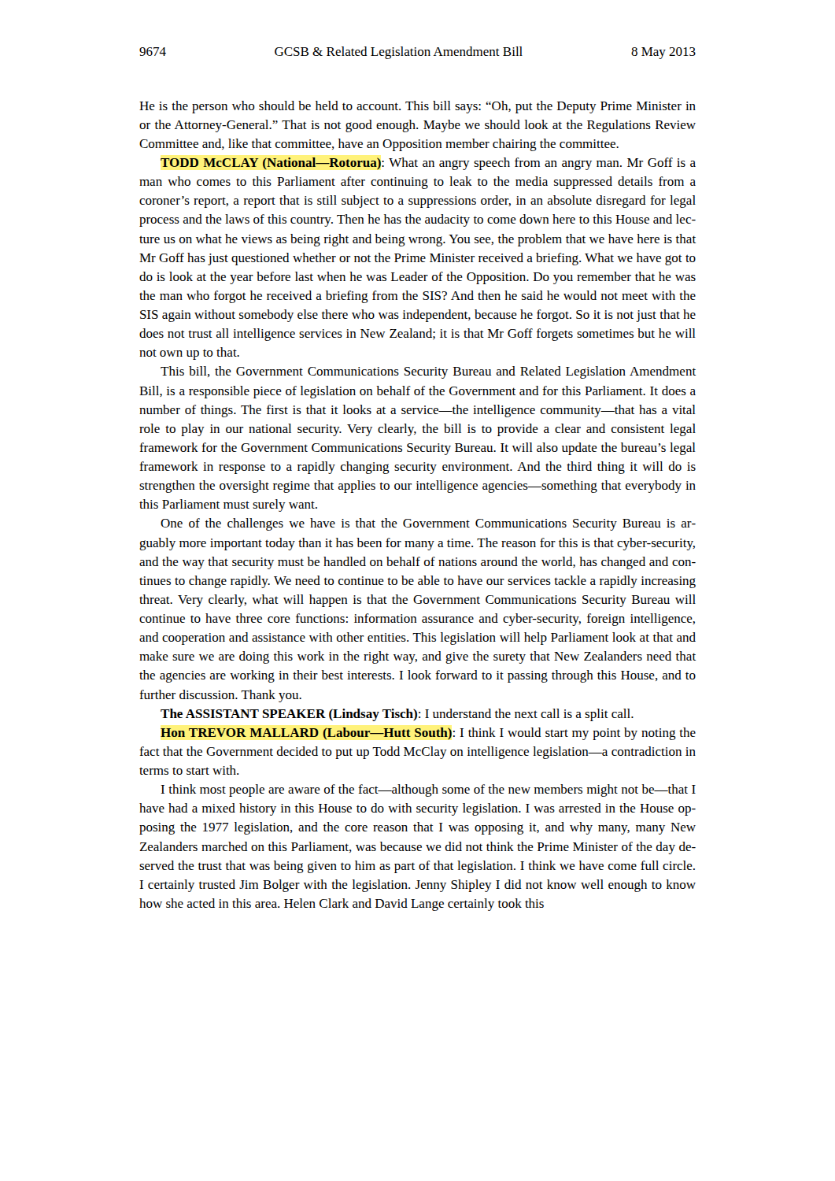9674 GCSB & Related Legislation Amendment Bill 8 May 2013
He is the person who should be held to account. This bill says: “Oh, put the Deputy Prime Minister in or the Attorney-General.” That is not good enough. Maybe we should look at the Regulations Review Committee and, like that committee, have an Opposition member chairing the committee.
TODD McCLAY (National—Rotorua): What an angry speech from an angry man. Mr Goff is a man who comes to this Parliament after continuing to leak to the media suppressed details from a coroner’s report, a report that is still subject to a suppressions order, in an absolute disregard for legal process and the laws of this country. Then he has the audacity to come down here to this House and lecture us on what he views as being right and being wrong. You see, the problem that we have here is that Mr Goff has just questioned whether or not the Prime Minister received a briefing. What we have got to do is look at the year before last when he was Leader of the Opposition. Do you remember that he was the man who forgot he received a briefing from the SIS? And then he said he would not meet with the SIS again without somebody else there who was independent, because he forgot. So it is not just that he does not trust all intelligence services in New Zealand; it is that Mr Goff forgets sometimes but he will not own up to that.
This bill, the Government Communications Security Bureau and Related Legislation Amendment Bill, is a responsible piece of legislation on behalf of the Government and for this Parliament. It does a number of things. The first is that it looks at a service—the intelligence community—that has a vital role to play in our national security. Very clearly, the bill is to provide a clear and consistent legal framework for the Government Communications Security Bureau. It will also update the bureau’s legal framework in response to a rapidly changing security environment. And the third thing it will do is strengthen the oversight regime that applies to our intelligence agencies—something that everybody in this Parliament must surely want.
One of the challenges we have is that the Government Communications Security Bureau is arguably more important today than it has been for many a time. The reason for this is that cyber-security, and the way that security must be handled on behalf of nations around the world, has changed and continues to change rapidly. We need to continue to be able to have our services tackle a rapidly increasing threat. Very clearly, what will happen is that the Government Communications Security Bureau will continue to have three core functions: information assurance and cyber-security, foreign intelligence, and cooperation and assistance with other entities. This legislation will help Parliament look at that and make sure we are doing this work in the right way, and give the surety that New Zealanders need that the agencies are working in their best interests. I look forward to it passing through this House, and to further discussion. Thank you.
The ASSISTANT SPEAKER (Lindsay Tisch): I understand the next call is a split call.
Hon TREVOR MALLARD (Labour—Hutt South): I think I would start my point by noting the fact that the Government decided to put up Todd McClay on intelligence legislation—a contradiction in terms to start with.
I think most people are aware of the fact—although some of the new members might not be—that I have had a mixed history in this House to do with security legislation. I was arrested in the House opposing the 1977 legislation, and the core reason that I was opposing it, and why many, many New Zealanders marched on this Parliament, was because we did not think the Prime Minister of the day deserved the trust that was being given to him as part of that legislation. I think we have come full circle. I certainly trusted Jim Bolger with the legislation. Jenny Shipley I did not know well enough to know how she acted in this area. Helen Clark and David Lange certainly took this